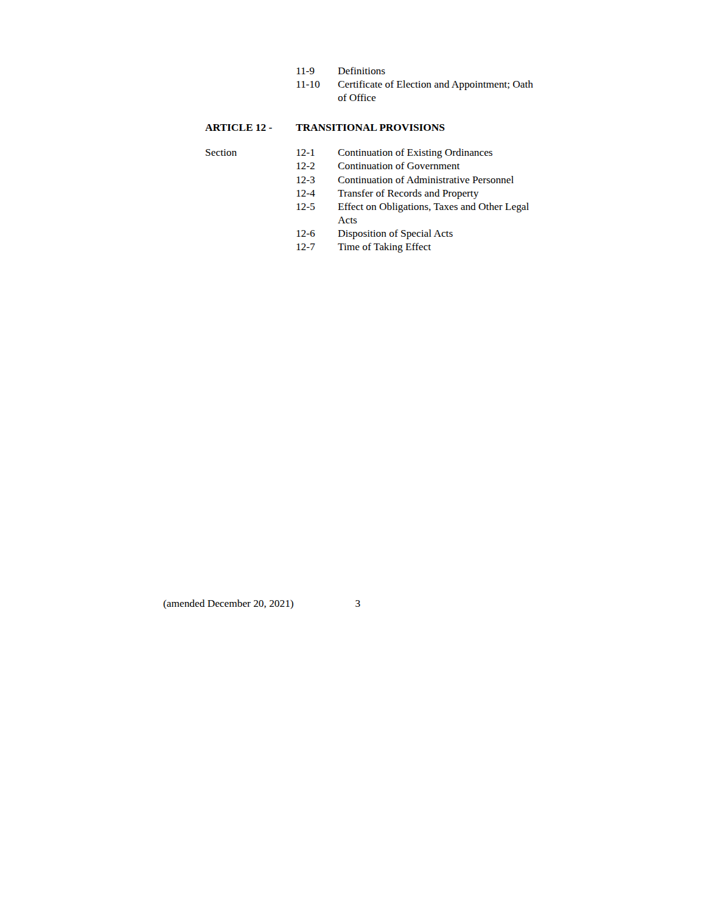11-9
Definitions
11-10
Certificate of Election and Appointment; Oath of Office
ARTICLE 12 -
TRANSITIONAL PROVISIONS
Section
12-1
Continuation of Existing Ordinances
12-2
Continuation of Government
12-3
Continuation of Administrative Personnel
12-4
Transfer of Records and Property
12-5
Effect on Obligations, Taxes and Other Legal Acts
12-6
Disposition of Special Acts
12-7
Time of Taking Effect
(amended December 20, 2021)
3